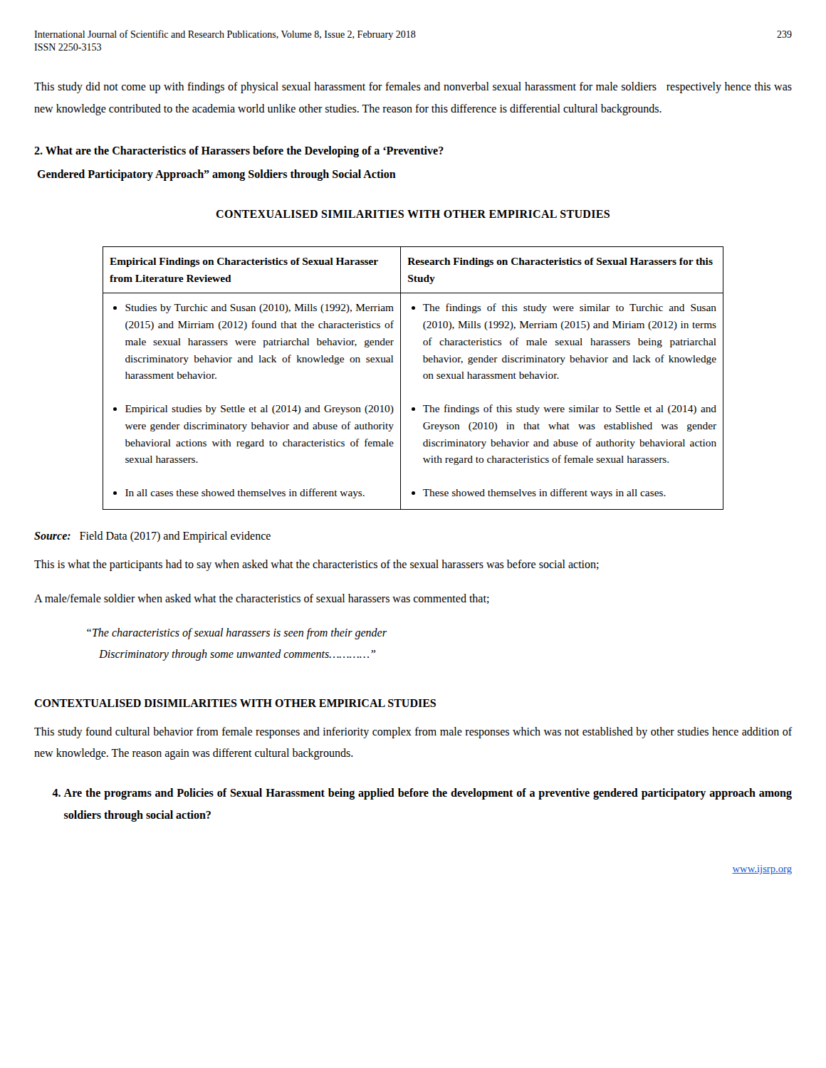International Journal of Scientific and Research Publications, Volume 8, Issue 2, February 2018
ISSN 2250-3153
239
This study did not come up with findings of physical sexual harassment for females and nonverbal sexual harassment for male soldiers respectively hence this was new knowledge contributed to the academia world unlike other studies. The reason for this difference is differential cultural backgrounds.
2. What are the Characteristics of Harassers before the Developing of a ‘Preventive?
Gendered Participatory Approach” among Soldiers through Social Action
CONTEXUALISED SIMILARITIES WITH OTHER EMPIRICAL STUDIES
| Empirical Findings on Characteristics of Sexual Harasser from Literature Reviewed | Research Findings on Characteristics of Sexual Harassers for this Study |
| --- | --- |
| Studies by Turchic and Susan (2010), Mills (1992), Merriam (2015) and Mirriam (2012) found that the characteristics of male sexual harassers were patriarchal behavior, gender discriminatory behavior and lack of knowledge on sexual harassment behavior. Empirical studies by Settle et al (2014) and Greyson (2010) were gender discriminatory behavior and abuse of authority behavioral actions with regard to characteristics of female sexual harassers. In all cases these showed themselves in different ways. | The findings of this study were similar to Turchic and Susan (2010), Mills (1992), Merriam (2015) and Miriam (2012) in terms of characteristics of male sexual harassers being patriarchal behavior, gender discriminatory behavior and lack of knowledge on sexual harassment behavior. The findings of this study were similar to Settle et al (2014) and Greyson (2010) in that what was established was gender discriminatory behavior and abuse of authority behavioral action with regard to characteristics of female sexual harassers. These showed themselves in different ways in all cases. |
Source: Field Data (2017) and Empirical evidence
This is what the participants had to say when asked what the characteristics of the sexual harassers was before social action;
A male/female soldier when asked what the characteristics of sexual harassers was commented that;
“The characteristics of sexual harassers is seen from their gender Discriminatory through some unwanted comments…………”
CONTEXTUALISED DISIMILARITIES WITH OTHER EMPIRICAL STUDIES
This study found cultural behavior from female responses and inferiority complex from male responses which was not established by other studies hence addition of new knowledge. The reason again was different cultural backgrounds.
Are the programs and Policies of Sexual Harassment being applied before the development of a preventive gendered participatory approach among soldiers through social action?
www.ijsrp.org